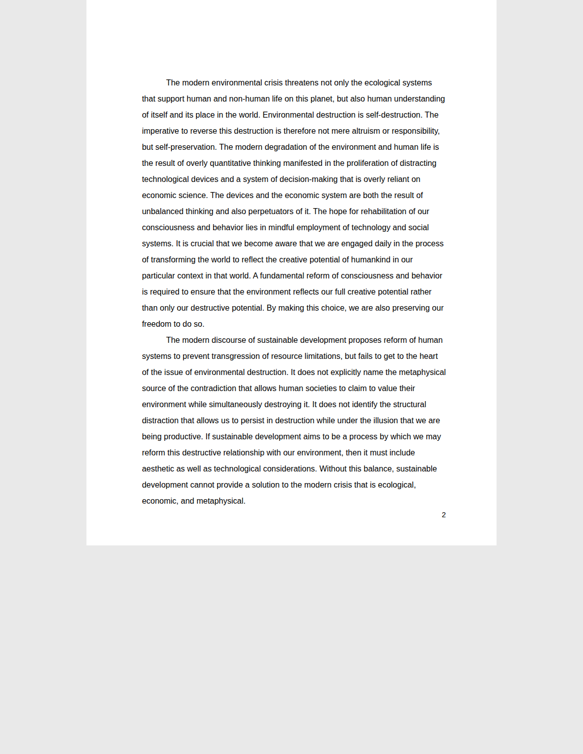The modern environmental crisis threatens not only the ecological systems that support human and non-human life on this planet, but also human understanding of itself and its place in the world. Environmental destruction is self-destruction. The imperative to reverse this destruction is therefore not mere altruism or responsibility, but self-preservation. The modern degradation of the environment and human life is the result of overly quantitative thinking manifested in the proliferation of distracting technological devices and a system of decision-making that is overly reliant on economic science. The devices and the economic system are both the result of unbalanced thinking and also perpetuators of it. The hope for rehabilitation of our consciousness and behavior lies in mindful employment of technology and social systems. It is crucial that we become aware that we are engaged daily in the process of transforming the world to reflect the creative potential of humankind in our particular context in that world. A fundamental reform of consciousness and behavior is required to ensure that the environment reflects our full creative potential rather than only our destructive potential. By making this choice, we are also preserving our freedom to do so.
The modern discourse of sustainable development proposes reform of human systems to prevent transgression of resource limitations, but fails to get to the heart of the issue of environmental destruction. It does not explicitly name the metaphysical source of the contradiction that allows human societies to claim to value their environment while simultaneously destroying it. It does not identify the structural distraction that allows us to persist in destruction while under the illusion that we are being productive. If sustainable development aims to be a process by which we may reform this destructive relationship with our environment, then it must include aesthetic as well as technological considerations. Without this balance, sustainable development cannot provide a solution to the modern crisis that is ecological, economic, and metaphysical.
2